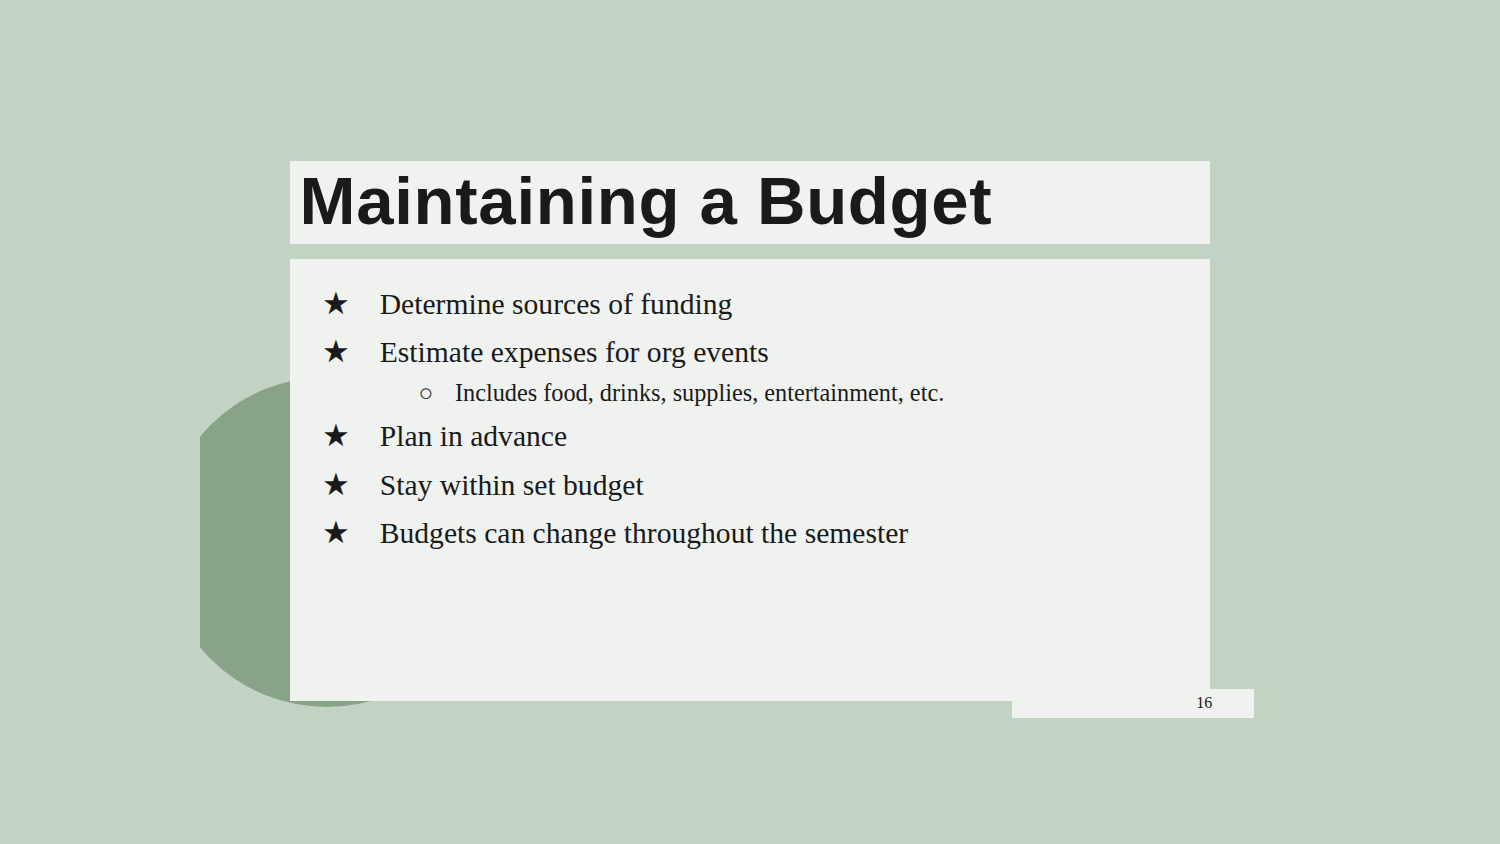Maintaining a Budget
Determine sources of funding
Estimate expenses for org events
Includes food, drinks, supplies, entertainment, etc.
Plan in advance
Stay within set budget
Budgets can change throughout the semester
16